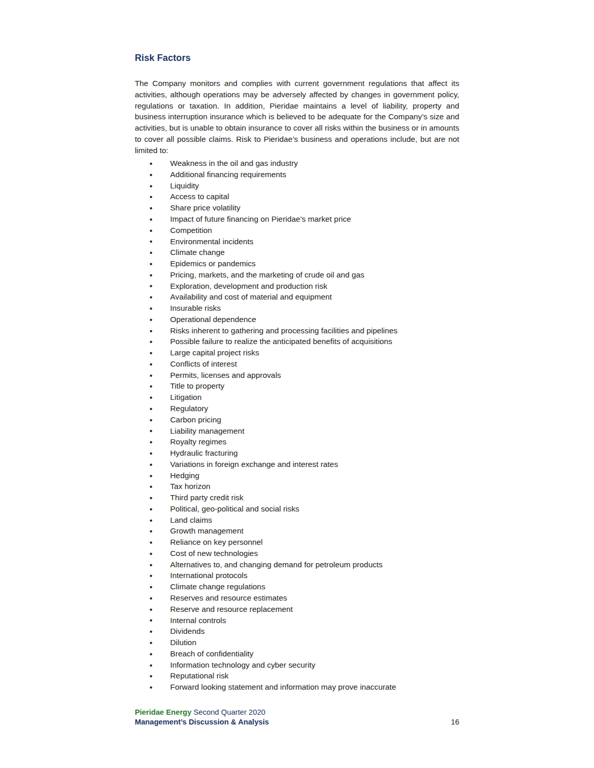Risk Factors
The Company monitors and complies with current government regulations that affect its activities, although operations may be adversely affected by changes in government policy, regulations or taxation. In addition, Pieridae maintains a level of liability, property and business interruption insurance which is believed to be adequate for the Company’s size and activities, but is unable to obtain insurance to cover all risks within the business or in amounts to cover all possible claims. Risk to Pieridae’s business and operations include, but are not limited to:
Weakness in the oil and gas industry
Additional financing requirements
Liquidity
Access to capital
Share price volatility
Impact of future financing on Pieridae’s market price
Competition
Environmental incidents
Climate change
Epidemics or pandemics
Pricing, markets, and the marketing of crude oil and gas
Exploration, development and production risk
Availability and cost of material and equipment
Insurable risks
Operational dependence
Risks inherent to gathering and processing facilities and pipelines
Possible failure to realize the anticipated benefits of acquisitions
Large capital project risks
Conflicts of interest
Permits, licenses and approvals
Title to property
Litigation
Regulatory
Carbon pricing
Liability management
Royalty regimes
Hydraulic fracturing
Variations in foreign exchange and interest rates
Hedging
Tax horizon
Third party credit risk
Political, geo-political and social risks
Land claims
Growth management
Reliance on key personnel
Cost of new technologies
Alternatives to, and changing demand for petroleum products
International protocols
Climate change regulations
Reserves and resource estimates
Reserve and resource replacement
Internal controls
Dividends
Dilution
Breach of confidentiality
Information technology and cyber security
Reputational risk
Forward looking statement and information may prove inaccurate
Pieridae Energy Second Quarter 2020
Management’s Discussion & Analysis
16